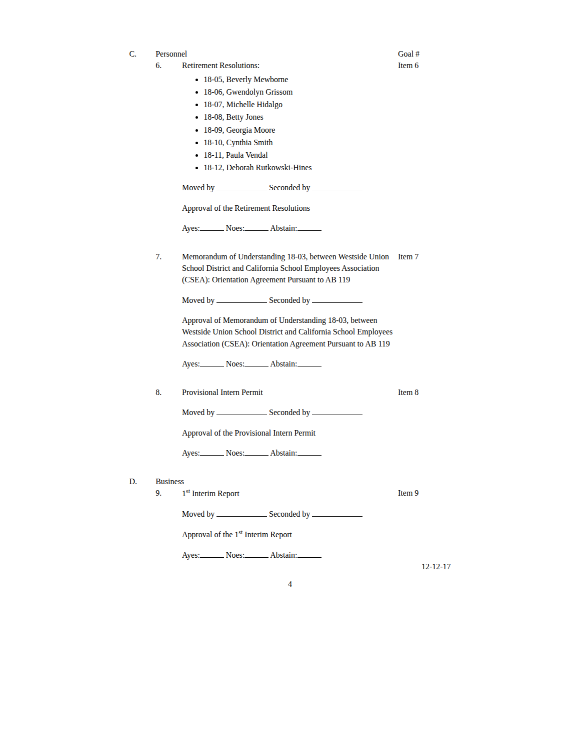| C. | Personnel | Goal # |
| | 6. | Retirement Resolutions: | Item 6 |
| | | 18-05, Beverly Mewborne 18-06, Gwendolyn Grissom 18-07, Michelle Hidalgo 18-08, Betty Jones 18-09, Georgia Moore 18-10, Cynthia Smith 18-11, Paula Vendal 18-12, Deborah Rutkowski-Hines Moved by Seconded by Approval of the Retirement Resolutions Ayes: Noes: Abstain: | |
| | 7. | Memorandum of Understanding 18-03, between Westside Union School District and California School Employees Association (CSEA): Orientation Agreement Pursuant to AB 119 | Item 7 |
| | | Moved by Seconded by Approval of Memorandum of Understanding 18-03, between Westside Union School District and California School Employees Association (CSEA): Orientation Agreement Pursuant to AB 119 Ayes: Noes: Abstain: | |
| | 8. | Provisional Intern Permit | Item 8 |
| | | Moved by Seconded by Approval of the Provisional Intern Permit Ayes: Noes: Abstain: | |
| D. | Business | |
| | 9. | 1 st Interim Report | Item 9 |
| | | Moved by Seconded by Approval of the 1 st Interim Report Ayes: Noes: Abstain: | |
12-12-17
4